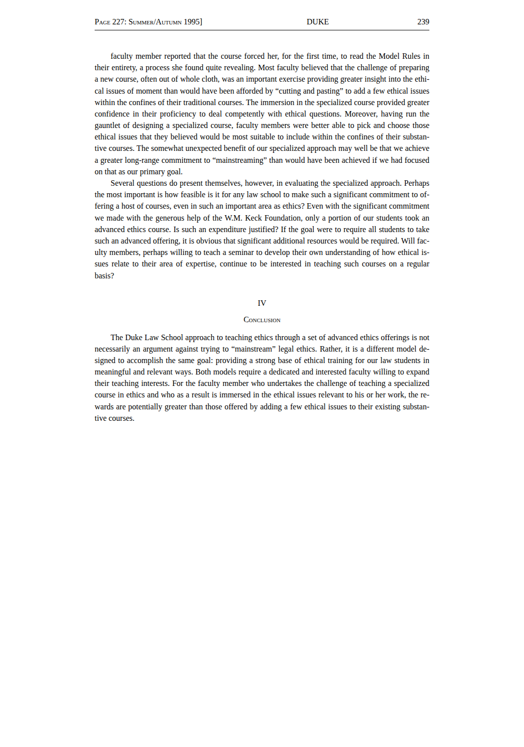Page 227: Summer/Autumn 1995] DUKE 239
faculty member reported that the course forced her, for the first time, to read the Model Rules in their entirety, a process she found quite revealing. Most faculty believed that the challenge of preparing a new course, often out of whole cloth, was an important exercise providing greater insight into the ethical issues of moment than would have been afforded by “cutting and pasting” to add a few ethical issues within the confines of their traditional courses. The immersion in the specialized course provided greater confidence in their proficiency to deal competently with ethical questions. Moreover, having run the gauntlet of designing a specialized course, faculty members were better able to pick and choose those ethical issues that they believed would be most suitable to include within the confines of their substantive courses. The somewhat unexpected benefit of our specialized approach may well be that we achieve a greater long-range commitment to “mainstreaming” than would have been achieved if we had focused on that as our primary goal.
Several questions do present themselves, however, in evaluating the specialized approach. Perhaps the most important is how feasible is it for any law school to make such a significant commitment to offering a host of courses, even in such an important area as ethics? Even with the significant commitment we made with the generous help of the W.M. Keck Foundation, only a portion of our students took an advanced ethics course. Is such an expenditure justified? If the goal were to require all students to take such an advanced offering, it is obvious that significant additional resources would be required. Will faculty members, perhaps willing to teach a seminar to develop their own understanding of how ethical issues relate to their area of expertise, continue to be interested in teaching such courses on a regular basis?
IV
Conclusion
The Duke Law School approach to teaching ethics through a set of advanced ethics offerings is not necessarily an argument against trying to “mainstream” legal ethics. Rather, it is a different model designed to accomplish the same goal: providing a strong base of ethical training for our law students in meaningful and relevant ways. Both models require a dedicated and interested faculty willing to expand their teaching interests. For the faculty member who undertakes the challenge of teaching a specialized course in ethics and who as a result is immersed in the ethical issues relevant to his or her work, the rewards are potentially greater than those offered by adding a few ethical issues to their existing substantive courses.